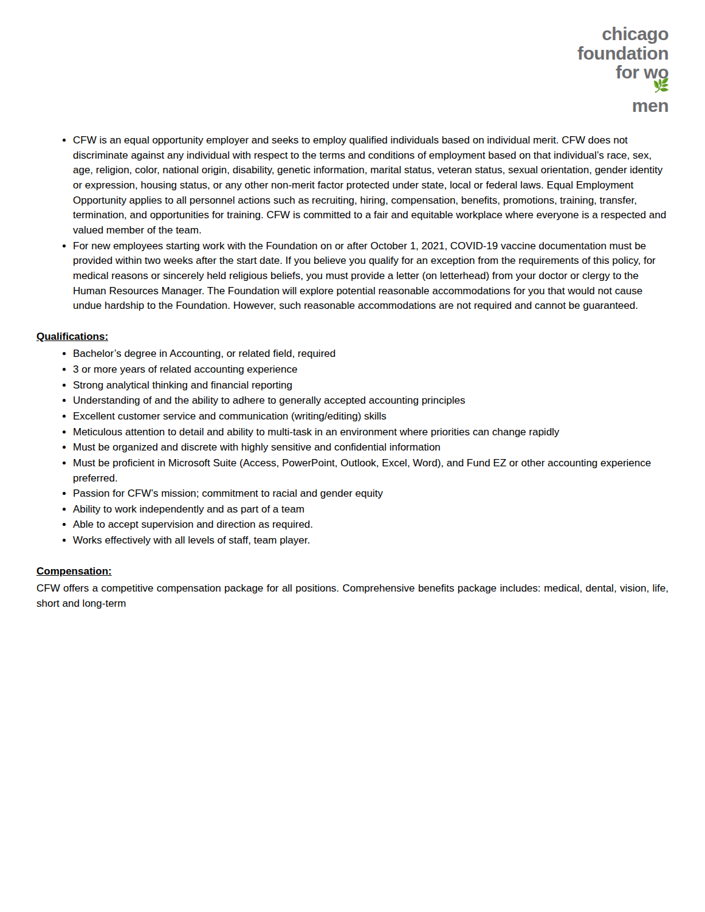chicago foundation for wo🌿men
CFW is an equal opportunity employer and seeks to employ qualified individuals based on individual merit. CFW does not discriminate against any individual with respect to the terms and conditions of employment based on that individual’s race, sex, age, religion, color, national origin, disability, genetic information, marital status, veteran status, sexual orientation, gender identity or expression, housing status, or any other non-merit factor protected under state, local or federal laws. Equal Employment Opportunity applies to all personnel actions such as recruiting, hiring, compensation, benefits, promotions, training, transfer, termination, and opportunities for training. CFW is committed to a fair and equitable workplace where everyone is a respected and valued member of the team.
For new employees starting work with the Foundation on or after October 1, 2021, COVID-19 vaccine documentation must be provided within two weeks after the start date. If you believe you qualify for an exception from the requirements of this policy, for medical reasons or sincerely held religious beliefs, you must provide a letter (on letterhead) from your doctor or clergy to the Human Resources Manager. The Foundation will explore potential reasonable accommodations for you that would not cause undue hardship to the Foundation. However, such reasonable accommodations are not required and cannot be guaranteed.
Qualifications:
Bachelor’s degree in Accounting, or related field, required
3 or more years of related accounting experience
Strong analytical thinking and financial reporting
Understanding of and the ability to adhere to generally accepted accounting principles
Excellent customer service and communication (writing/editing) skills
Meticulous attention to detail and ability to multi-task in an environment where priorities can change rapidly
Must be organized and discrete with highly sensitive and confidential information
Must be proficient in Microsoft Suite (Access, PowerPoint, Outlook, Excel, Word), and Fund EZ or other accounting experience preferred.
Passion for CFW’s mission; commitment to racial and gender equity
Ability to work independently and as part of a team
Able to accept supervision and direction as required.
Works effectively with all levels of staff, team player.
Compensation:
CFW offers a competitive compensation package for all positions. Comprehensive benefits package includes: medical, dental, vision, life, short and long-term